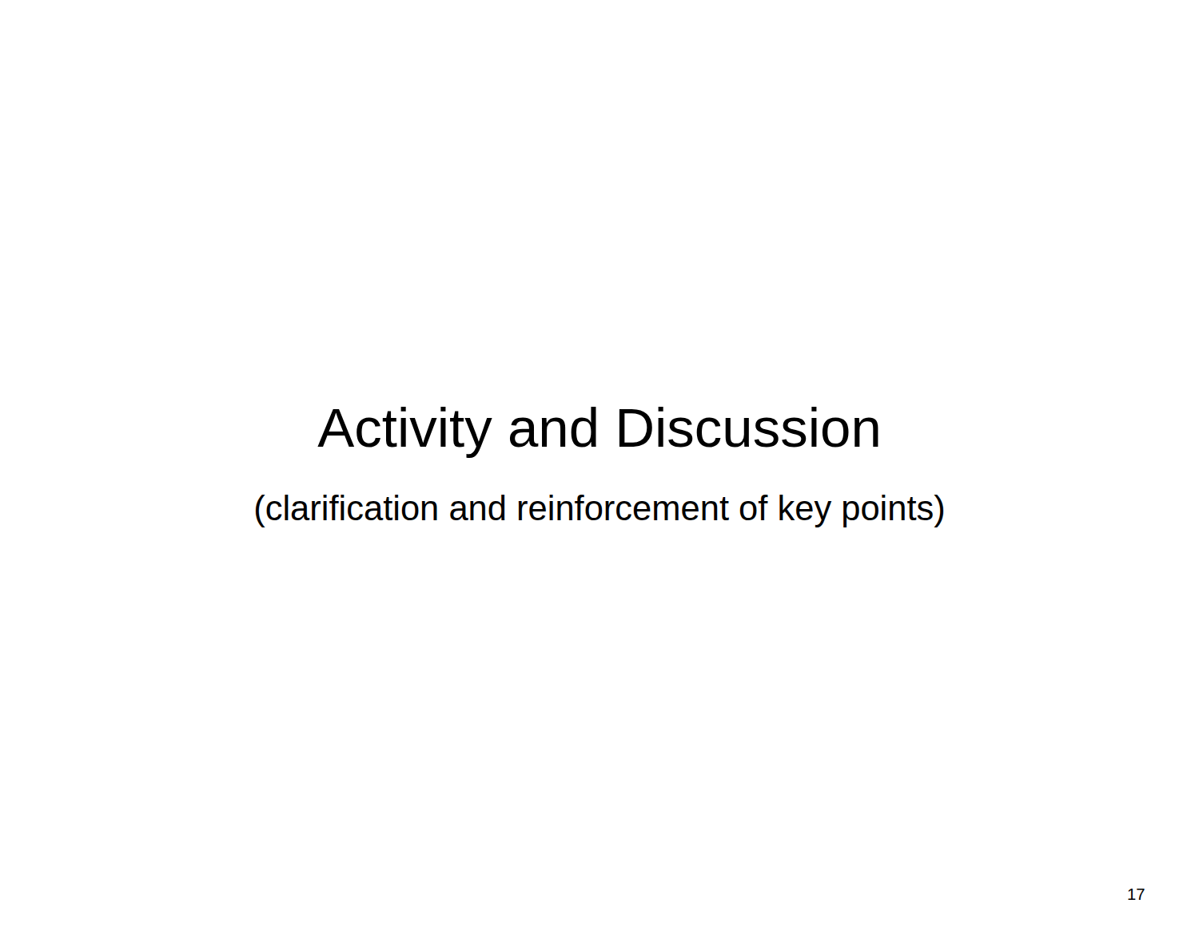Activity and Discussion
(clarification and reinforcement of key points)
17